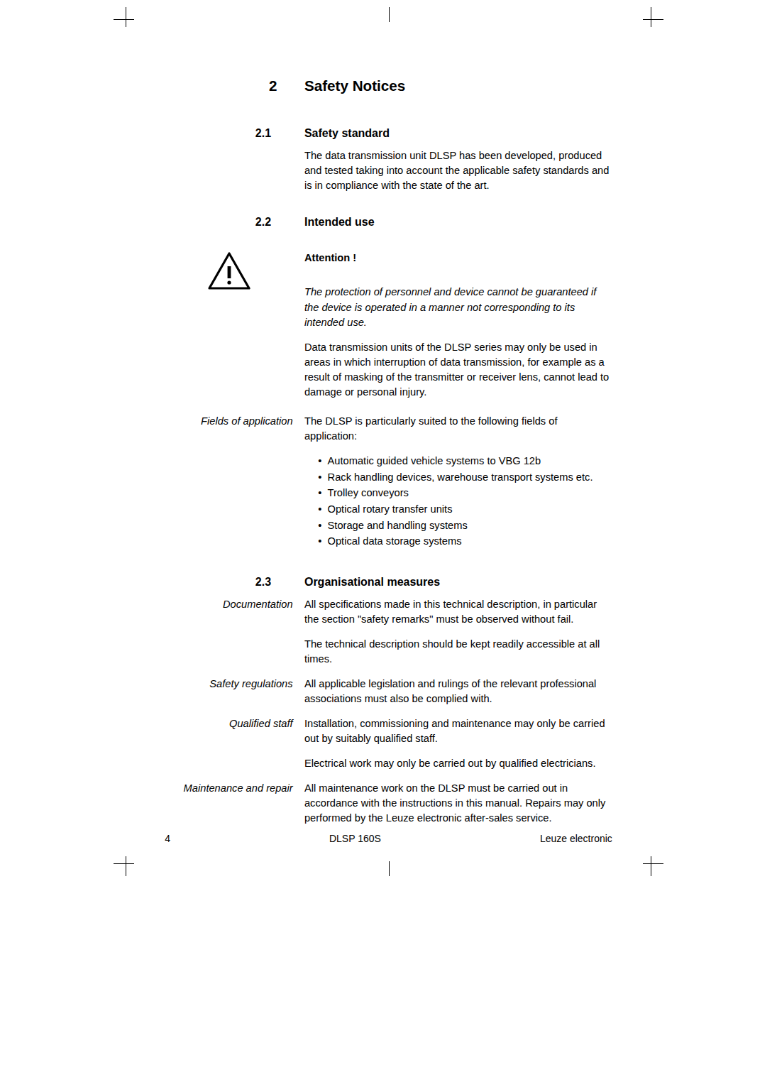2 Safety Notices
2.1 Safety standard
The data transmission unit DLSP has been developed, produced and tested taking into account the applicable safety standards and is in compliance with the state of the art.
2.2 Intended use
Attention !
The protection of personnel and device cannot be guaranteed if the device is operated in a manner not corresponding to its intended use.
Data transmission units of the DLSP series may only be used in areas in which interruption of data transmission, for example as a result of masking of the transmitter or receiver lens, cannot lead to damage or personal injury.
Fields of application
The DLSP is particularly suited to the following fields of application:
Automatic guided vehicle systems to VBG 12b
Rack handling devices, warehouse transport systems etc.
Trolley conveyors
Optical rotary transfer units
Storage and handling systems
Optical data storage systems
2.3 Organisational measures
Documentation
All specifications made in this technical description, in particular the section "safety remarks" must be observed without fail.
The technical description should be kept readily accessible at all times.
Safety regulations
All applicable legislation and rulings of the relevant professional associations must also be complied with.
Qualified staff
Installation, commissioning and maintenance may only be carried out by suitably qualified staff.
Electrical work may only be carried out by qualified electricians.
Maintenance and repair
All maintenance work on the DLSP must be carried out in accordance with the instructions in this manual. Repairs may only performed by the Leuze electronic after-sales service.
4 Leuze electronic
DLSP 160S